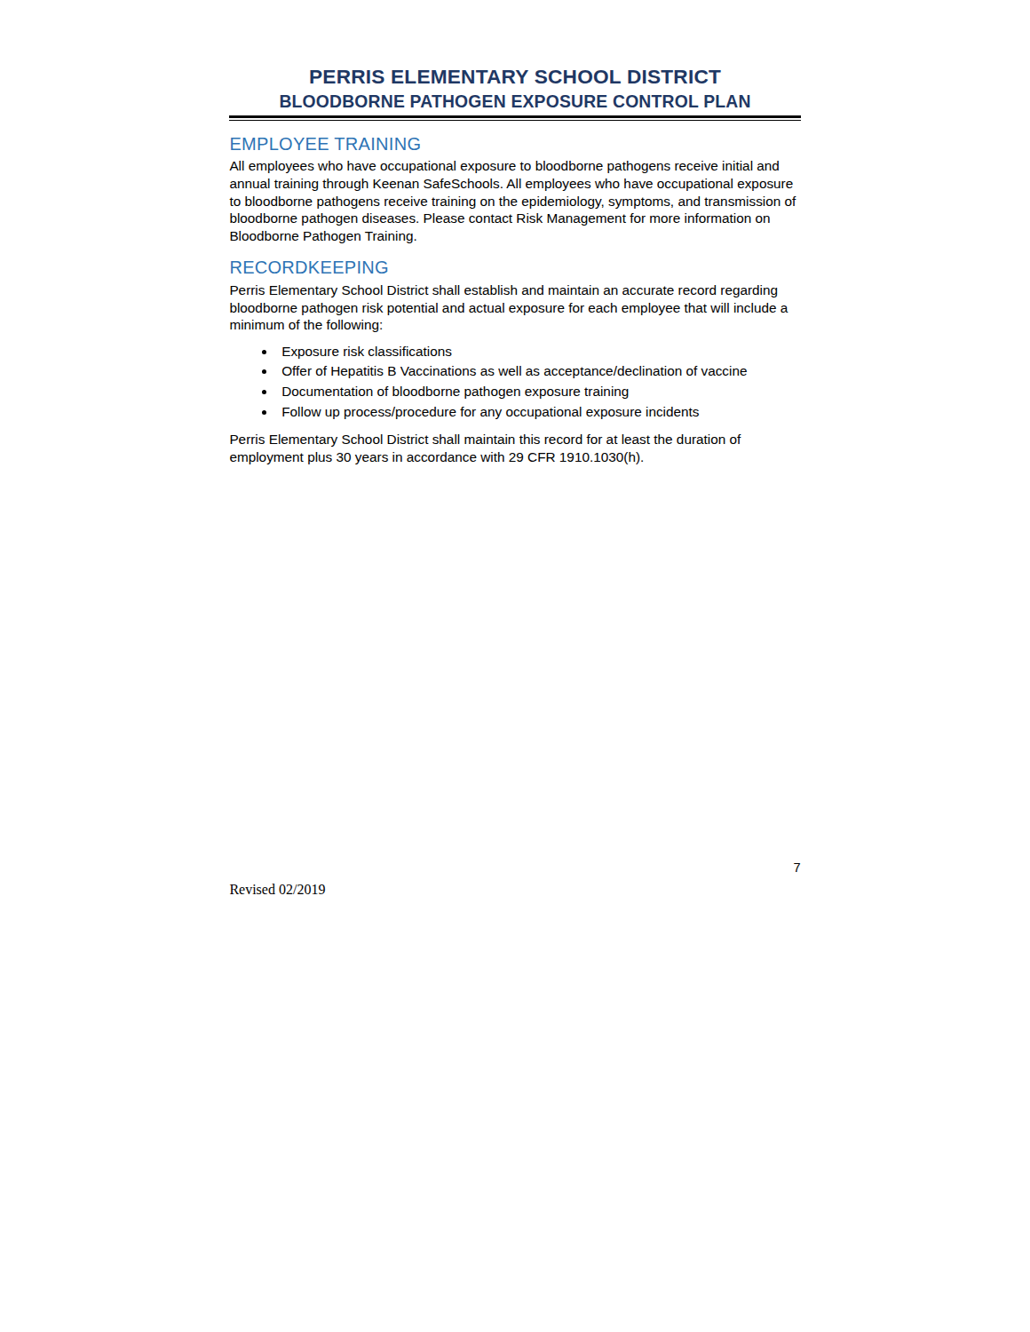PERRIS ELEMENTARY SCHOOL DISTRICT
BLOODBORNE PATHOGEN EXPOSURE CONTROL PLAN
EMPLOYEE TRAINING
All employees who have occupational exposure to bloodborne pathogens receive initial and annual training through Keenan SafeSchools. All employees who have occupational exposure to bloodborne pathogens receive training on the epidemiology, symptoms, and transmission of bloodborne pathogen diseases. Please contact Risk Management for more information on Bloodborne Pathogen Training.
RECORDKEEPING
Perris Elementary School District shall establish and maintain an accurate record regarding bloodborne pathogen risk potential and actual exposure for each employee that will include a minimum of the following:
Exposure risk classifications
Offer of Hepatitis B Vaccinations as well as acceptance/declination of vaccine
Documentation of bloodborne pathogen exposure training
Follow up process/procedure for any occupational exposure incidents
Perris Elementary School District shall maintain this record for at least the duration of employment plus 30 years in accordance with 29 CFR 1910.1030(h).
7
Revised 02/2019